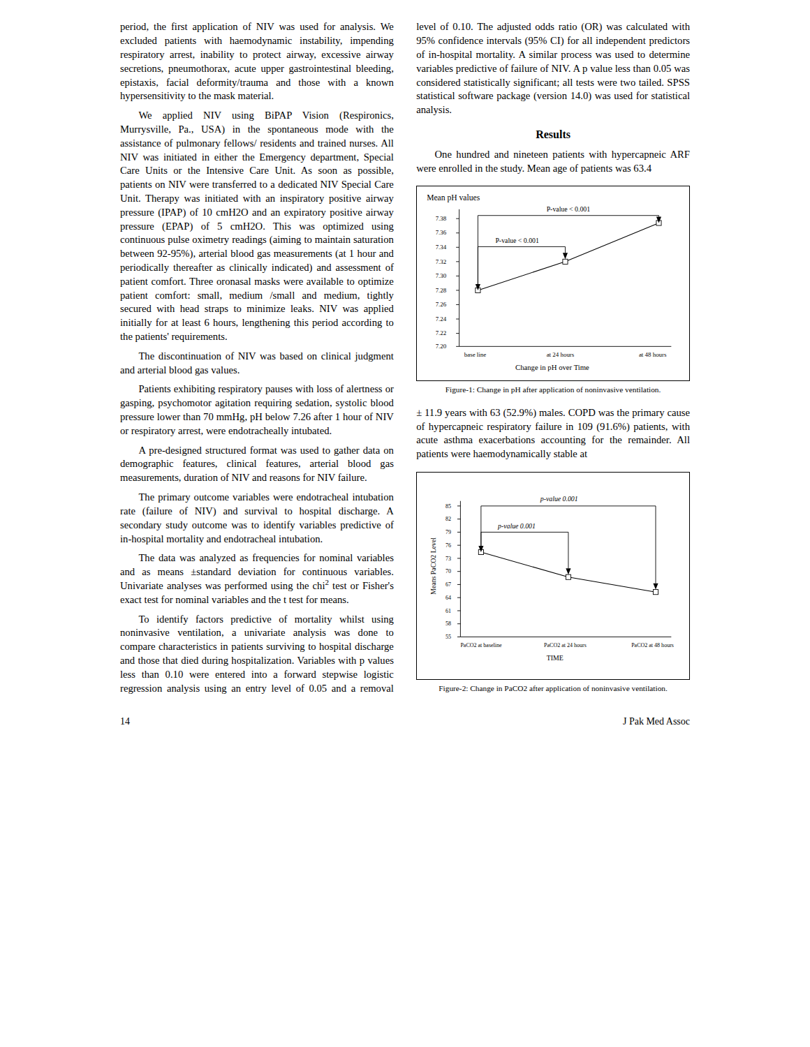period, the first application of NIV was used for analysis. We excluded patients with haemodynamic instability, impending respiratory arrest, inability to protect airway, excessive airway secretions, pneumothorax, acute upper gastrointestinal bleeding, epistaxis, facial deformity/trauma and those with a known hypersensitivity to the mask material.
We applied NIV using BiPAP Vision (Respironics, Murrysville, Pa., USA) in the spontaneous mode with the assistance of pulmonary fellows/ residents and trained nurses. All NIV was initiated in either the Emergency department, Special Care Units or the Intensive Care Unit. As soon as possible, patients on NIV were transferred to a dedicated NIV Special Care Unit. Therapy was initiated with an inspiratory positive airway pressure (IPAP) of 10 cmH2O and an expiratory positive airway pressure (EPAP) of 5 cmH2O. This was optimized using continuous pulse oximetry readings (aiming to maintain saturation between 92-95%), arterial blood gas measurements (at 1 hour and periodically thereafter as clinically indicated) and assessment of patient comfort. Three oronasal masks were available to optimize patient comfort: small, medium /small and medium, tightly secured with head straps to minimize leaks. NIV was applied initially for at least 6 hours, lengthening this period according to the patients' requirements.
The discontinuation of NIV was based on clinical judgment and arterial blood gas values.
Patients exhibiting respiratory pauses with loss of alertness or gasping, psychomotor agitation requiring sedation, systolic blood pressure lower than 70 mmHg, pH below 7.26 after 1 hour of NIV or respiratory arrest, were endotracheally intubated.
A pre-designed structured format was used to gather data on demographic features, clinical features, arterial blood gas measurements, duration of NIV and reasons for NIV failure.
The primary outcome variables were endotracheal intubation rate (failure of NIV) and survival to hospital discharge. A secondary study outcome was to identify variables predictive of in-hospital mortality and endotracheal intubation.
The data was analyzed as frequencies for nominal variables and as means ±standard deviation for continuous variables. Univariate analyses was performed using the chi2 test or Fisher's exact test for nominal variables and the t test for means.
To identify factors predictive of mortality whilst using noninvasive ventilation, a univariate analysis was done to compare characteristics in patients surviving to hospital discharge and those that died during hospitalization. Variables with p values less than 0.10 were entered into a forward stepwise logistic regression analysis using an entry level of 0.05 and a removal level of 0.10. The adjusted odds ratio (OR) was calculated with 95% confidence intervals (95% CI) for all independent predictors of in-hospital mortality. A similar process was used to determine variables predictive of failure of NIV. A p value less than 0.05 was considered statistically significant; all tests were two tailed. SPSS statistical software package (version 14.0) was used for statistical analysis.
Results
One hundred and nineteen patients with hypercapneic ARF were enrolled in the study. Mean age of patients was 63.4
Mean pH values 7.38 7.36 7.34 7.32 7.30 7.28 7.26 7.24 7.22 7.20 P-value < 0.001 P-value < 0.001 base line at 24 hours at 48 hours Change in pH over Time
Figure-1: Change in pH after application of noninvasive ventilation.
± 11.9 years with 63 (52.9%) males. COPD was the primary cause of hypercapneic respiratory failure in 109 (91.6%) patients, with acute asthma exacerbations accounting for the remainder. All patients were haemodynamically stable at
85 82 79 76 73 70 67 64 61 58 55 Means PaCO2 Level p-value 0.001 p-value 0.001 PaCO2 at baseline PaCO2 at 24 hours PaCO2 at 48 hours TIME
Figure-2: Change in PaCO2 after application of noninvasive ventilation.
14 J Pak Med Assoc